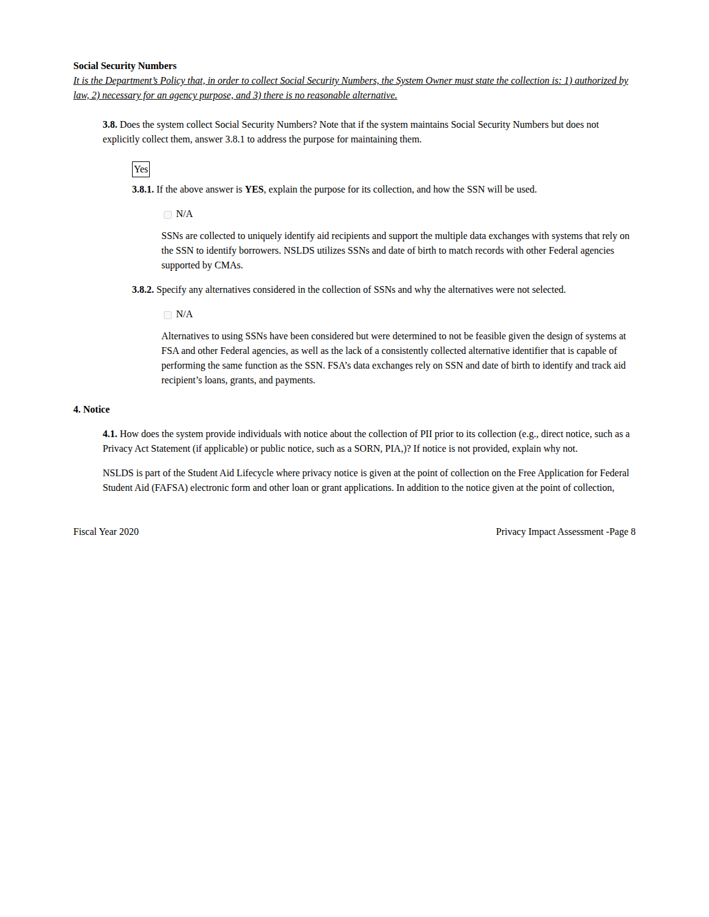Social Security Numbers
It is the Department’s Policy that, in order to collect Social Security Numbers, the System Owner must state the collection is: 1) authorized by law, 2) necessary for an agency purpose, and 3) there is no reasonable alternative.
3.8. Does the system collect Social Security Numbers? Note that if the system maintains Social Security Numbers but does not explicitly collect them, answer 3.8.1 to address the purpose for maintaining them.
Yes
3.8.1. If the above answer is YES, explain the purpose for its collection, and how the SSN will be used.
N/A
SSNs are collected to uniquely identify aid recipients and support the multiple data exchanges with systems that rely on the SSN to identify borrowers. NSLDS utilizes SSNs and date of birth to match records with other Federal agencies supported by CMAs.
3.8.2. Specify any alternatives considered in the collection of SSNs and why the alternatives were not selected.
N/A
Alternatives to using SSNs have been considered but were determined to not be feasible given the design of systems at FSA and other Federal agencies, as well as the lack of a consistently collected alternative identifier that is capable of performing the same function as the SSN. FSA’s data exchanges rely on SSN and date of birth to identify and track aid recipient’s loans, grants, and payments.
4. Notice
4.1. How does the system provide individuals with notice about the collection of PII prior to its collection (e.g., direct notice, such as a Privacy Act Statement (if applicable) or public notice, such as a SORN, PIA,)? If notice is not provided, explain why not.
NSLDS is part of the Student Aid Lifecycle where privacy notice is given at the point of collection on the Free Application for Federal Student Aid (FAFSA) electronic form and other loan or grant applications. In addition to the notice given at the point of collection,
Fiscal Year 2020 Privacy Impact Assessment -Page 8